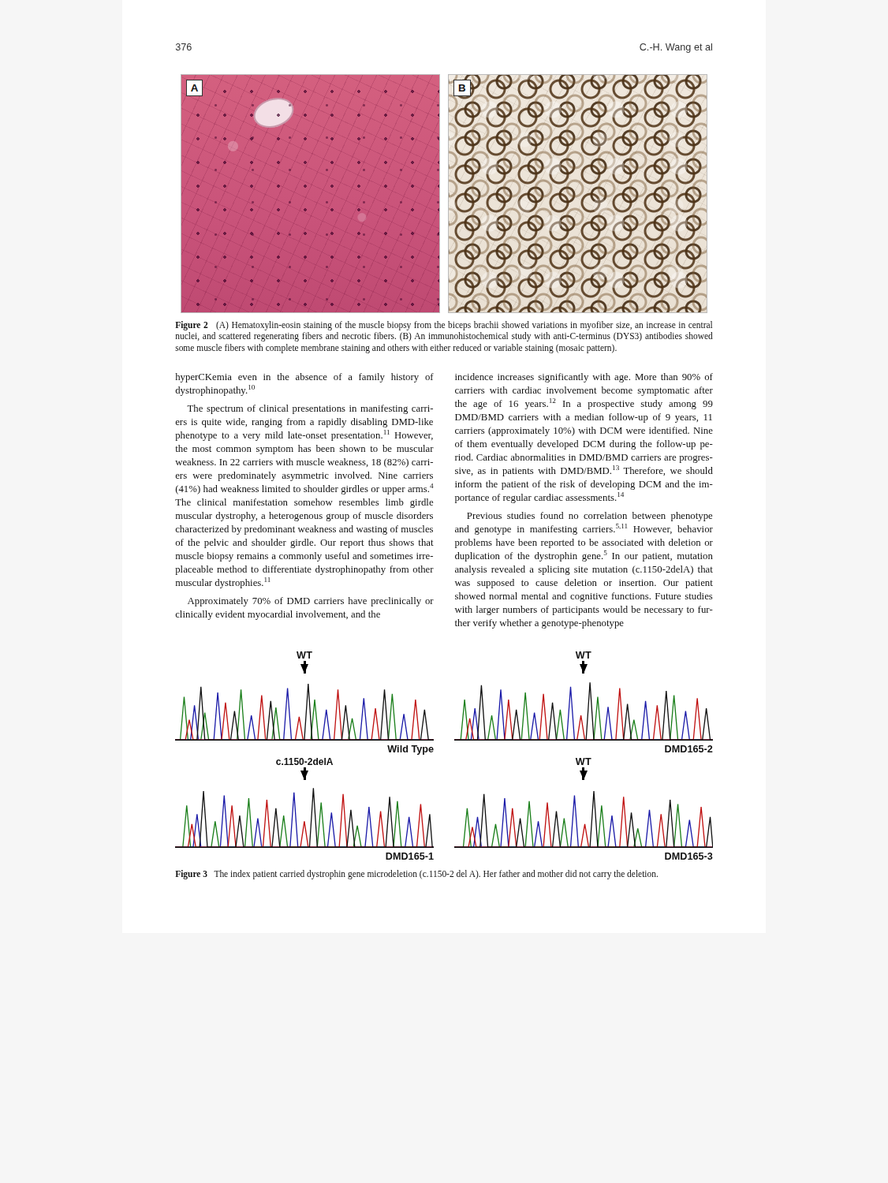376 C.-H. Wang et al
A
B
Figure 2 (A) Hematoxylin-eosin staining of the muscle biopsy from the biceps brachii showed variations in myofiber size, an increase in central nuclei, and scattered regenerating fibers and necrotic fibers. (B) An immunohistochemical study with anti-C-terminus (DYS3) antibodies showed some muscle fibers with complete membrane staining and others with either reduced or variable staining (mosaic pattern).
hyperCKemia even in the absence of a family history of dystrophinopathy.10
The spectrum of clinical presentations in manifesting carriers is quite wide, ranging from a rapidly disabling DMD-like phenotype to a very mild late-onset presentation.11 However, the most common symptom has been shown to be muscular weakness. In 22 carriers with muscle weakness, 18 (82%) carriers were predominately asymmetric involved. Nine carriers (41%) had weakness limited to shoulder girdles or upper arms.4 The clinical manifestation somehow resembles limb girdle muscular dystrophy, a heterogenous group of muscle disorders characterized by predominant weakness and wasting of muscles of the pelvic and shoulder girdle. Our report thus shows that muscle biopsy remains a commonly useful and sometimes irreplaceable method to differentiate dystrophinopathy from other muscular dystrophies.11
Approximately 70% of DMD carriers have preclinically or clinically evident myocardial involvement, and the
incidence increases significantly with age. More than 90% of carriers with cardiac involvement become symptomatic after the age of 16 years.12 In a prospective study among 99 DMD/BMD carriers with a median follow-up of 9 years, 11 carriers (approximately 10%) with DCM were identified. Nine of them eventually developed DCM during the follow-up period. Cardiac abnormalities in DMD/BMD carriers are progressive, as in patients with DMD/BMD.13 Therefore, we should inform the patient of the risk of developing DCM and the importance of regular cardiac assessments.14
Previous studies found no correlation between phenotype and genotype in manifesting carriers.5,11 However, behavior problems have been reported to be associated with deletion or duplication of the dystrophin gene.5 In our patient, mutation analysis revealed a splicing site mutation (c.1150-2delA) that was supposed to cause deletion or insertion. Our patient showed normal mental and cognitive functions. Future studies with larger numbers of participants would be necessary to further verify whether a genotype-phenotype
WT
Wild Type
WT
DMD165-2
c.1150-2delA
DMD165-1
WT
DMD165-3
Figure 3 The index patient carried dystrophin gene microdeletion (c.1150-2 del A). Her father and mother did not carry the deletion.